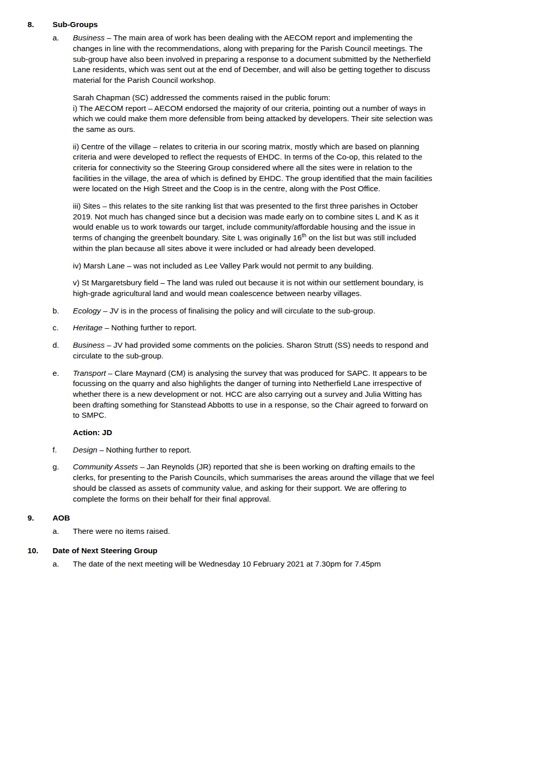8. Sub-Groups
a.
Business – The main area of work has been dealing with the AECOM report and implementing the changes in line with the recommendations, along with preparing for the Parish Council meetings. The sub-group have also been involved in preparing a response to a document submitted by the Netherfield Lane residents, which was sent out at the end of December, and will also be getting together to discuss material for the Parish Council workshop.
Sarah Chapman (SC) addressed the comments raised in the public forum:
i) The AECOM report – AECOM endorsed the majority of our criteria, pointing out a number of ways in which we could make them more defensible from being attacked by developers. Their site selection was the same as ours.
ii) Centre of the village – relates to criteria in our scoring matrix, mostly which are based on planning criteria and were developed to reflect the requests of EHDC. In terms of the Co-op, this related to the criteria for connectivity so the Steering Group considered where all the sites were in relation to the facilities in the village, the area of which is defined by EHDC. The group identified that the main facilities were located on the High Street and the Coop is in the centre, along with the Post Office.
iii) Sites – this relates to the site ranking list that was presented to the first three parishes in October 2019. Not much has changed since but a decision was made early on to combine sites L and K as it would enable us to work towards our target, include community/affordable housing and the issue in terms of changing the greenbelt boundary. Site L was originally 16th on the list but was still included within the plan because all sites above it were included or had already been developed.
iv) Marsh Lane – was not included as Lee Valley Park would not permit to any building.
v) St Margaretsbury field – The land was ruled out because it is not within our settlement boundary, is high-grade agricultural land and would mean coalescence between nearby villages.
b.
Ecology – JV is in the process of finalising the policy and will circulate to the sub-group.
c.
Heritage – Nothing further to report.
d.
Business – JV had provided some comments on the policies. Sharon Strutt (SS) needs to respond and circulate to the sub-group.
e.
Transport – Clare Maynard (CM) is analysing the survey that was produced for SAPC. It appears to be focussing on the quarry and also highlights the danger of turning into Netherfield Lane irrespective of whether there is a new development or not. HCC are also carrying out a survey and Julia Witting has been drafting something for Stanstead Abbotts to use in a response, so the Chair agreed to forward on to SMPC.
Action: JD
f.
Design – Nothing further to report.
g.
Community Assets – Jan Reynolds (JR) reported that she is been working on drafting emails to the clerks, for presenting to the Parish Councils, which summarises the areas around the village that we feel should be classed as assets of community value, and asking for their support. We are offering to complete the forms on their behalf for their final approval.
9. AOB
a.
There were no items raised.
10. Date of Next Steering Group
a.
The date of the next meeting will be Wednesday 10 February 2021 at 7.30pm for 7.45pm